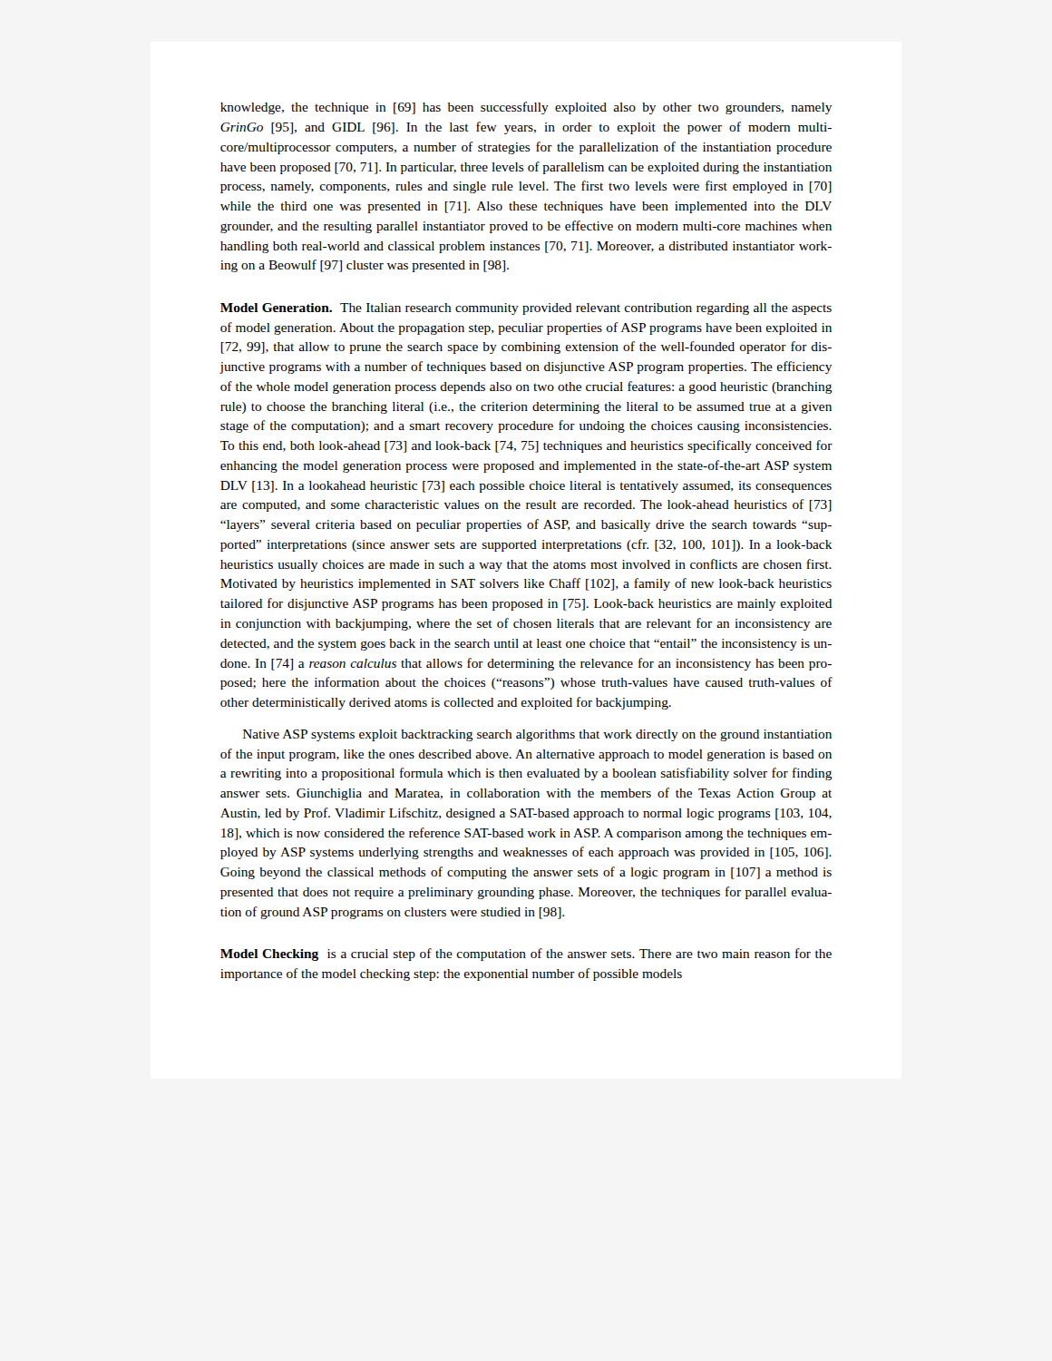knowledge, the technique in [69] has been successfully exploited also by other two grounders, namely GrinGo [95], and GIDL [96]. In the last few years, in order to exploit the power of modern multi-core/multiprocessor computers, a number of strategies for the parallelization of the instantiation procedure have been proposed [70, 71]. In particular, three levels of parallelism can be exploited during the instantiation process, namely, components, rules and single rule level. The first two levels were first employed in [70] while the third one was presented in [71]. Also these techniques have been implemented into the DLV grounder, and the resulting parallel instantiator proved to be effective on modern multi-core machines when handling both real-world and classical problem instances [70, 71]. Moreover, a distributed instantiator working on a Beowulf [97] cluster was presented in [98].
Model Generation. The Italian research community provided relevant contribution regarding all the aspects of model generation. About the propagation step, peculiar properties of ASP programs have been exploited in [72, 99], that allow to prune the search space by combining extension of the well-founded operator for disjunctive programs with a number of techniques based on disjunctive ASP program properties. The efficiency of the whole model generation process depends also on two othe crucial features: a good heuristic (branching rule) to choose the branching literal (i.e., the criterion determining the literal to be assumed true at a given stage of the computation); and a smart recovery procedure for undoing the choices causing inconsistencies. To this end, both look-ahead [73] and look-back [74, 75] techniques and heuristics specifically conceived for enhancing the model generation process were proposed and implemented in the state-of-the-art ASP system DLV [13]. In a lookahead heuristic [73] each possible choice literal is tentatively assumed, its consequences are computed, and some characteristic values on the result are recorded. The look-ahead heuristics of [73] “layers” several criteria based on peculiar properties of ASP, and basically drive the search towards “supported” interpretations (since answer sets are supported interpretations (cfr. [32, 100, 101]). In a look-back heuristics usually choices are made in such a way that the atoms most involved in conflicts are chosen first. Motivated by heuristics implemented in SAT solvers like Chaff [102], a family of new look-back heuristics tailored for disjunctive ASP programs has been proposed in [75]. Look-back heuristics are mainly exploited in conjunction with backjumping, where the set of chosen literals that are relevant for an inconsistency are detected, and the system goes back in the search until at least one choice that “entail” the inconsistency is undone. In [74] a reason calculus that allows for determining the relevance for an inconsistency has been proposed; here the information about the choices (“reasons”) whose truth-values have caused truth-values of other deterministically derived atoms is collected and exploited for backjumping.
Native ASP systems exploit backtracking search algorithms that work directly on the ground instantiation of the input program, like the ones described above. An alternative approach to model generation is based on a rewriting into a propositional formula which is then evaluated by a boolean satisfiability solver for finding answer sets. Giunchiglia and Maratea, in collaboration with the members of the Texas Action Group at Austin, led by Prof. Vladimir Lifschitz, designed a SAT-based approach to normal logic programs [103, 104, 18], which is now considered the reference SAT-based work in ASP. A comparison among the techniques employed by ASP systems underlying strengths and weaknesses of each approach was provided in [105, 106]. Going beyond the classical methods of computing the answer sets of a logic program in [107] a method is presented that does not require a preliminary grounding phase. Moreover, the techniques for parallel evaluation of ground ASP programs on clusters were studied in [98].
Model Checking is a crucial step of the computation of the answer sets. There are two main reason for the importance of the model checking step: the exponential number of possible models